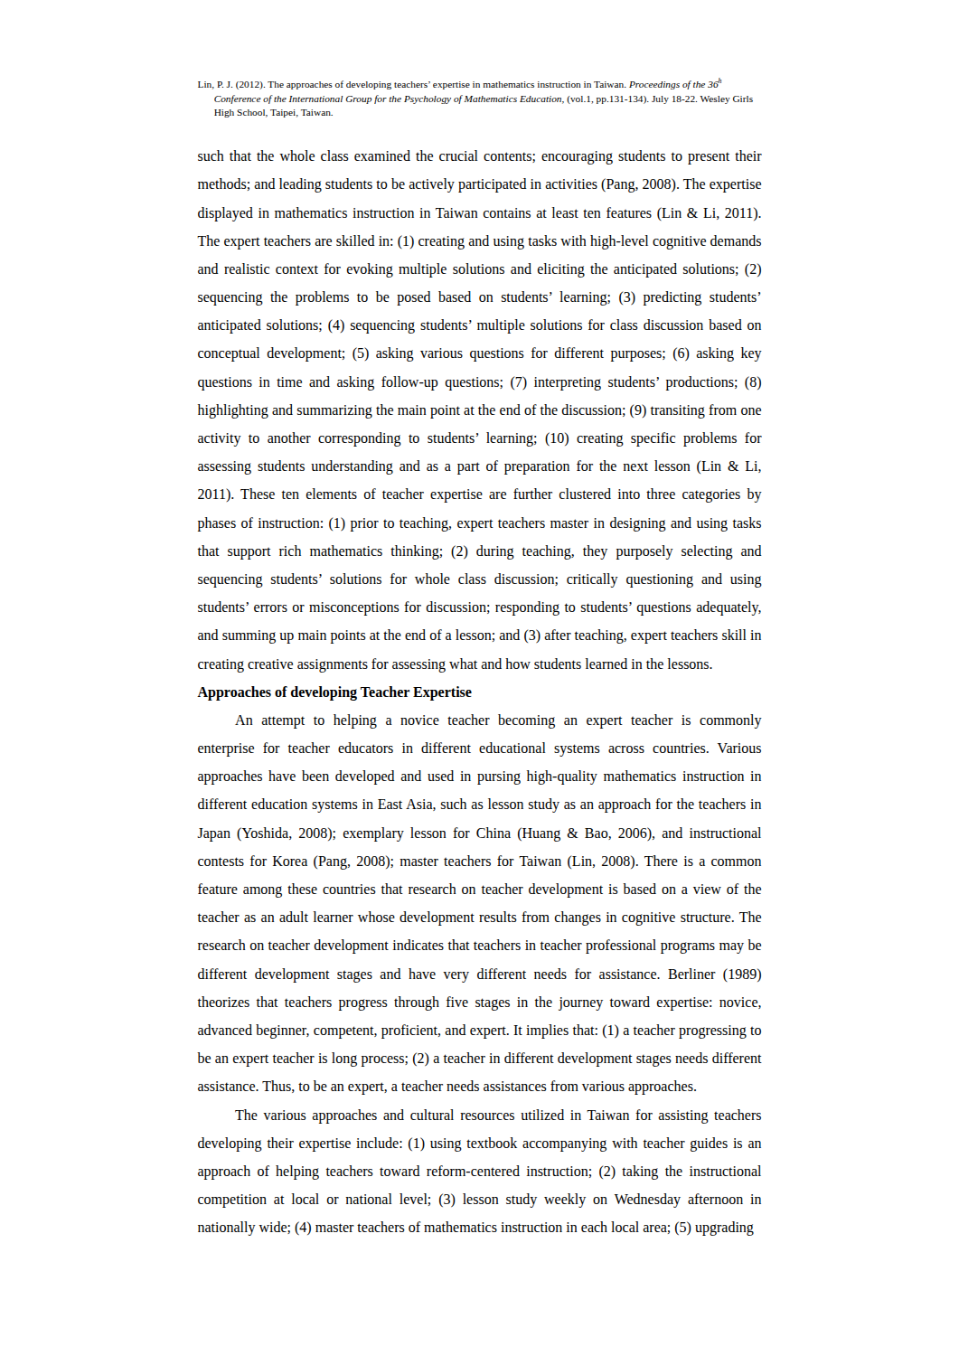Lin, P. J. (2012). The approaches of developing teachers’ expertise in mathematics instruction in Taiwan. Proceedings of the 36h Conference of the International Group for the Psychology of Mathematics Education, (vol.1, pp.131-134). July 18-22. Wesley Girls High School, Taipei, Taiwan.
such that the whole class examined the crucial contents; encouraging students to present their methods; and leading students to be actively participated in activities (Pang, 2008). The expertise displayed in mathematics instruction in Taiwan contains at least ten features (Lin & Li, 2011). The expert teachers are skilled in: (1) creating and using tasks with high-level cognitive demands and realistic context for evoking multiple solutions and eliciting the anticipated solutions; (2) sequencing the problems to be posed based on students’ learning; (3) predicting students’ anticipated solutions; (4) sequencing students’ multiple solutions for class discussion based on conceptual development; (5) asking various questions for different purposes; (6) asking key questions in time and asking follow-up questions; (7) interpreting students’ productions; (8) highlighting and summarizing the main point at the end of the discussion; (9) transiting from one activity to another corresponding to students’ learning; (10) creating specific problems for assessing students understanding and as a part of preparation for the next lesson (Lin & Li, 2011). These ten elements of teacher expertise are further clustered into three categories by phases of instruction: (1) prior to teaching, expert teachers master in designing and using tasks that support rich mathematics thinking; (2) during teaching, they purposely selecting and sequencing students’ solutions for whole class discussion; critically questioning and using students’ errors or misconceptions for discussion; responding to students’ questions adequately, and summing up main points at the end of a lesson; and (3) after teaching, expert teachers skill in creating creative assignments for assessing what and how students learned in the lessons.
Approaches of developing Teacher Expertise
An attempt to helping a novice teacher becoming an expert teacher is commonly enterprise for teacher educators in different educational systems across countries. Various approaches have been developed and used in pursing high-quality mathematics instruction in different education systems in East Asia, such as lesson study as an approach for the teachers in Japan (Yoshida, 2008); exemplary lesson for China (Huang & Bao, 2006), and instructional contests for Korea (Pang, 2008); master teachers for Taiwan (Lin, 2008). There is a common feature among these countries that research on teacher development is based on a view of the teacher as an adult learner whose development results from changes in cognitive structure. The research on teacher development indicates that teachers in teacher professional programs may be different development stages and have very different needs for assistance. Berliner (1989) theorizes that teachers progress through five stages in the journey toward expertise: novice, advanced beginner, competent, proficient, and expert. It implies that: (1) a teacher progressing to be an expert teacher is long process; (2) a teacher in different development stages needs different assistance. Thus, to be an expert, a teacher needs assistances from various approaches.
The various approaches and cultural resources utilized in Taiwan for assisting teachers developing their expertise include: (1) using textbook accompanying with teacher guides is an approach of helping teachers toward reform-centered instruction; (2) taking the instructional competition at local or national level; (3) lesson study weekly on Wednesday afternoon in nationally wide; (4) master teachers of mathematics instruction in each local area; (5) upgrading